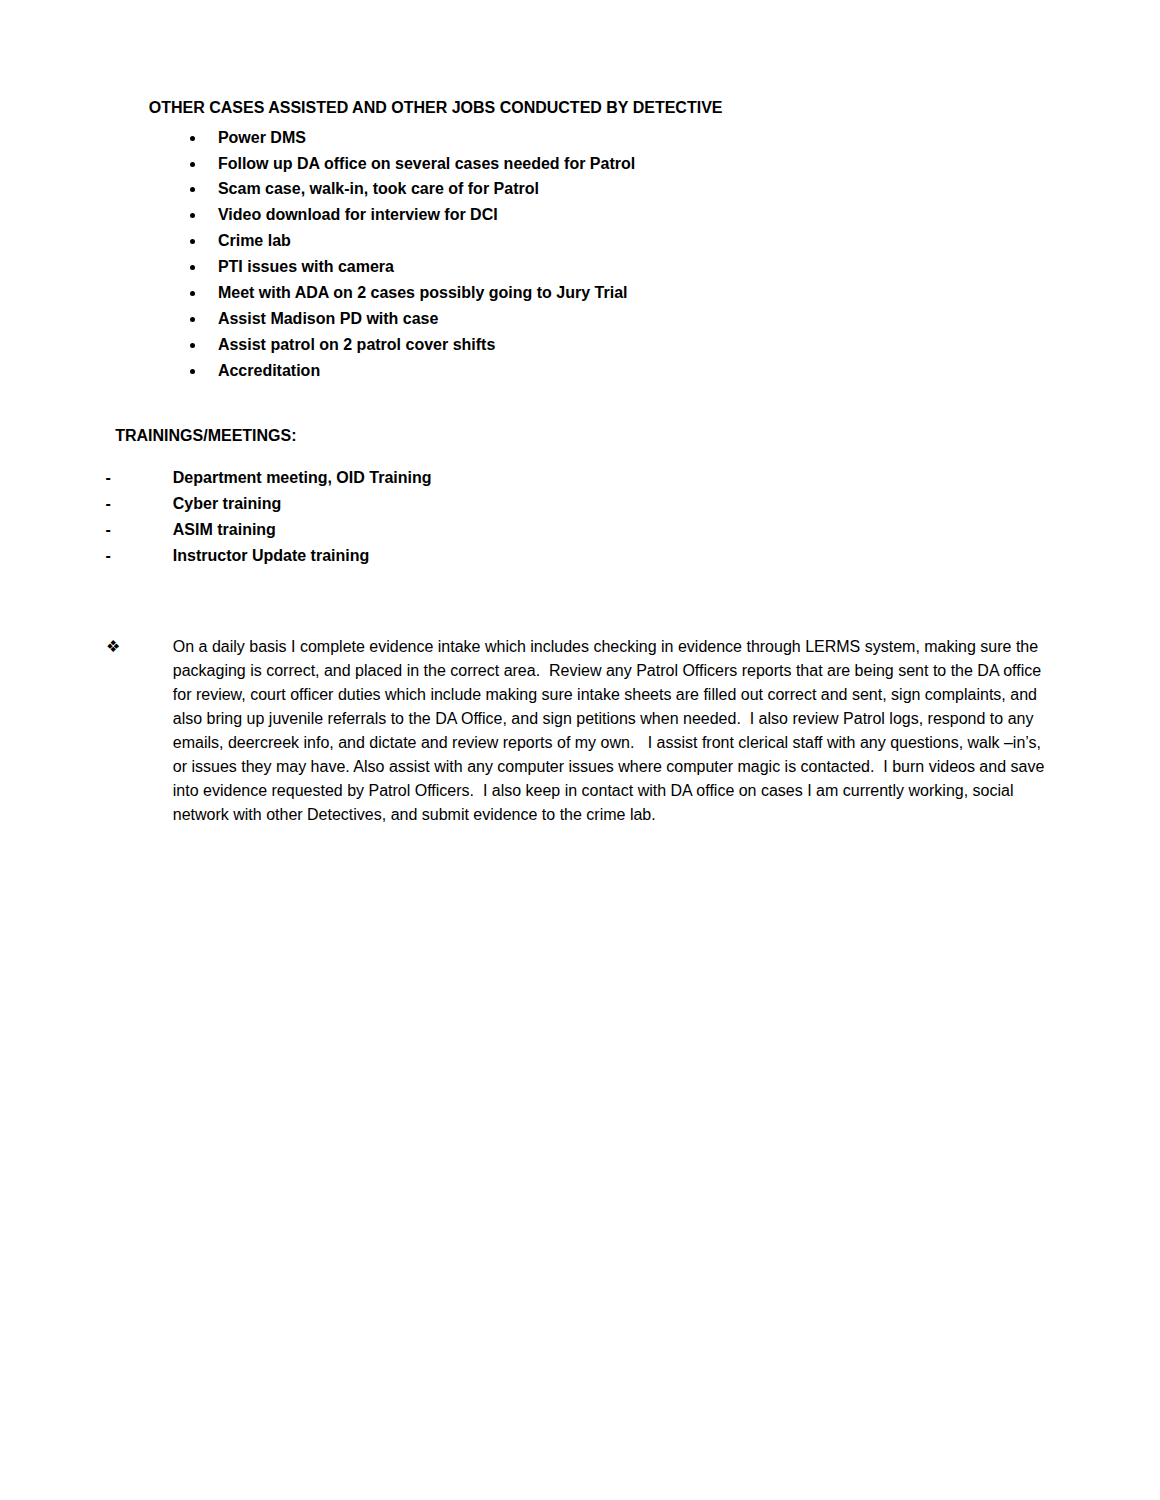OTHER CASES ASSISTED AND OTHER JOBS CONDUCTED BY DETECTIVE
Power DMS
Follow up DA office on several cases needed for Patrol
Scam case, walk-in, took care of for Patrol
Video download for interview for DCI
Crime lab
PTI issues with camera
Meet with ADA on 2 cases possibly going to Jury Trial
Assist Madison PD with case
Assist patrol on 2 patrol cover shifts
Accreditation
TRAININGS/MEETINGS:
Department meeting, OID Training
Cyber training
ASIM training
Instructor Update training
On a daily basis I complete evidence intake which includes checking in evidence through LERMS system, making sure the packaging is correct, and placed in the correct area. Review any Patrol Officers reports that are being sent to the DA office for review, court officer duties which include making sure intake sheets are filled out correct and sent, sign complaints, and also bring up juvenile referrals to the DA Office, and sign petitions when needed. I also review Patrol logs, respond to any emails, deercreek info, and dictate and review reports of my own. I assist front clerical staff with any questions, walk –in’s, or issues they may have. Also assist with any computer issues where computer magic is contacted. I burn videos and save into evidence requested by Patrol Officers. I also keep in contact with DA office on cases I am currently working, social network with other Detectives, and submit evidence to the crime lab.